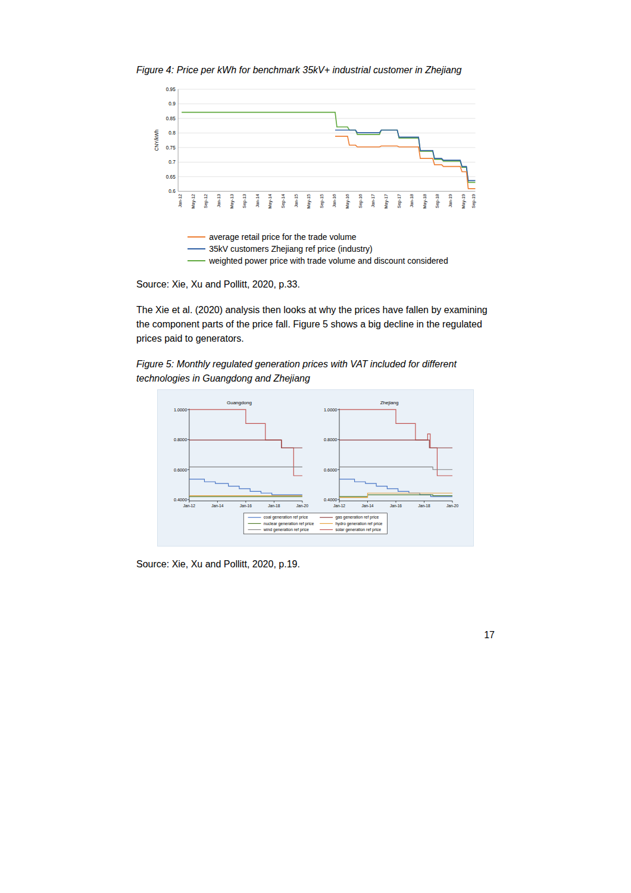Figure 4: Price per kWh for benchmark 35kV+ industrial customer in Zhejiang
0.95 0.9 0.85 0.8 0.75 0.7 0.65 0.6 CNY/kWh Jan-12 May-12 Sep-12 Jan-13 May-13 Sep-13 Jan-14 May-14 Sep-14 Jan-15 May-15 Sep-15 Jan-16 May-16 Sep-16 Jan-17 May-17 Sep-17 Jan-18 May-18 Sep-18 Jan-19 May-19 Sep-19
average retail price for the trade volume
35kV customers Zhejiang ref price (industry)
weighted power price with trade volume and discount considered
Source: Xie, Xu and Pollitt, 2020, p.33.
The Xie et al. (2020) analysis then looks at why the prices have fallen by examining the component parts of the price fall. Figure 5 shows a big decline in the regulated prices paid to generators.
Figure 5: Monthly regulated generation prices with VAT included for different technologies in Guangdong and Zhejiang
Guangdong 1.0000 0.8000 0.6000 0.4000 Jan-12 Jan-14 Jan-16 Jan-18 Jan-20 Zhejiang 1.0000 0.8000 0.6000 0.4000 Jan-12 Jan-14 Jan-16 Jan-18 Jan-20 coal generation ref price nuclear generation ref price wind generation ref price gas generation ref price hydro generation ref price solar generation ref price
Source: Xie, Xu and Pollitt, 2020, p.19.
17